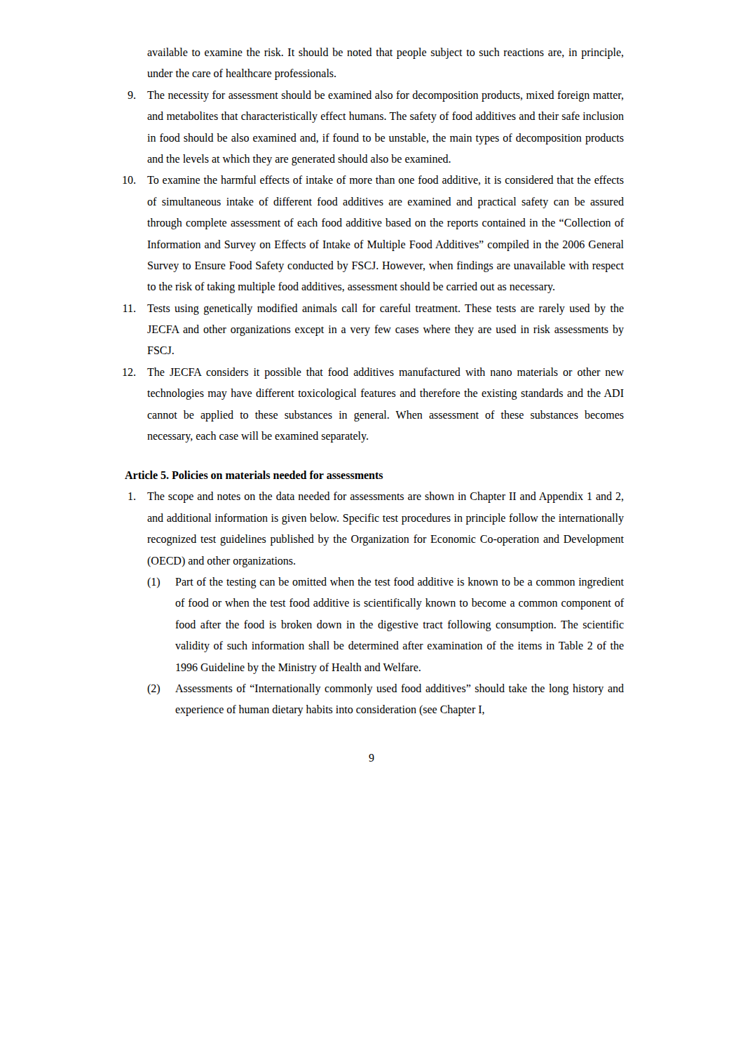available to examine the risk. It should be noted that people subject to such reactions are, in principle, under the care of healthcare professionals.
9. The necessity for assessment should be examined also for decomposition products, mixed foreign matter, and metabolites that characteristically effect humans. The safety of food additives and their safe inclusion in food should be also examined and, if found to be unstable, the main types of decomposition products and the levels at which they are generated should also be examined.
10. To examine the harmful effects of intake of more than one food additive, it is considered that the effects of simultaneous intake of different food additives are examined and practical safety can be assured through complete assessment of each food additive based on the reports contained in the “Collection of Information and Survey on Effects of Intake of Multiple Food Additives” compiled in the 2006 General Survey to Ensure Food Safety conducted by FSCJ. However, when findings are unavailable with respect to the risk of taking multiple food additives, assessment should be carried out as necessary.
11. Tests using genetically modified animals call for careful treatment. These tests are rarely used by the JECFA and other organizations except in a very few cases where they are used in risk assessments by FSCJ.
12. The JECFA considers it possible that food additives manufactured with nano materials or other new technologies may have different toxicological features and therefore the existing standards and the ADI cannot be applied to these substances in general. When assessment of these substances becomes necessary, each case will be examined separately.
Article 5. Policies on materials needed for assessments
1. The scope and notes on the data needed for assessments are shown in Chapter II and Appendix 1 and 2, and additional information is given below. Specific test procedures in principle follow the internationally recognized test guidelines published by the Organization for Economic Co-operation and Development (OECD) and other organizations.
(1) Part of the testing can be omitted when the test food additive is known to be a common ingredient of food or when the test food additive is scientifically known to become a common component of food after the food is broken down in the digestive tract following consumption. The scientific validity of such information shall be determined after examination of the items in Table 2 of the 1996 Guideline by the Ministry of Health and Welfare.
(2) Assessments of “Internationally commonly used food additives” should take the long history and experience of human dietary habits into consideration (see Chapter I,
9